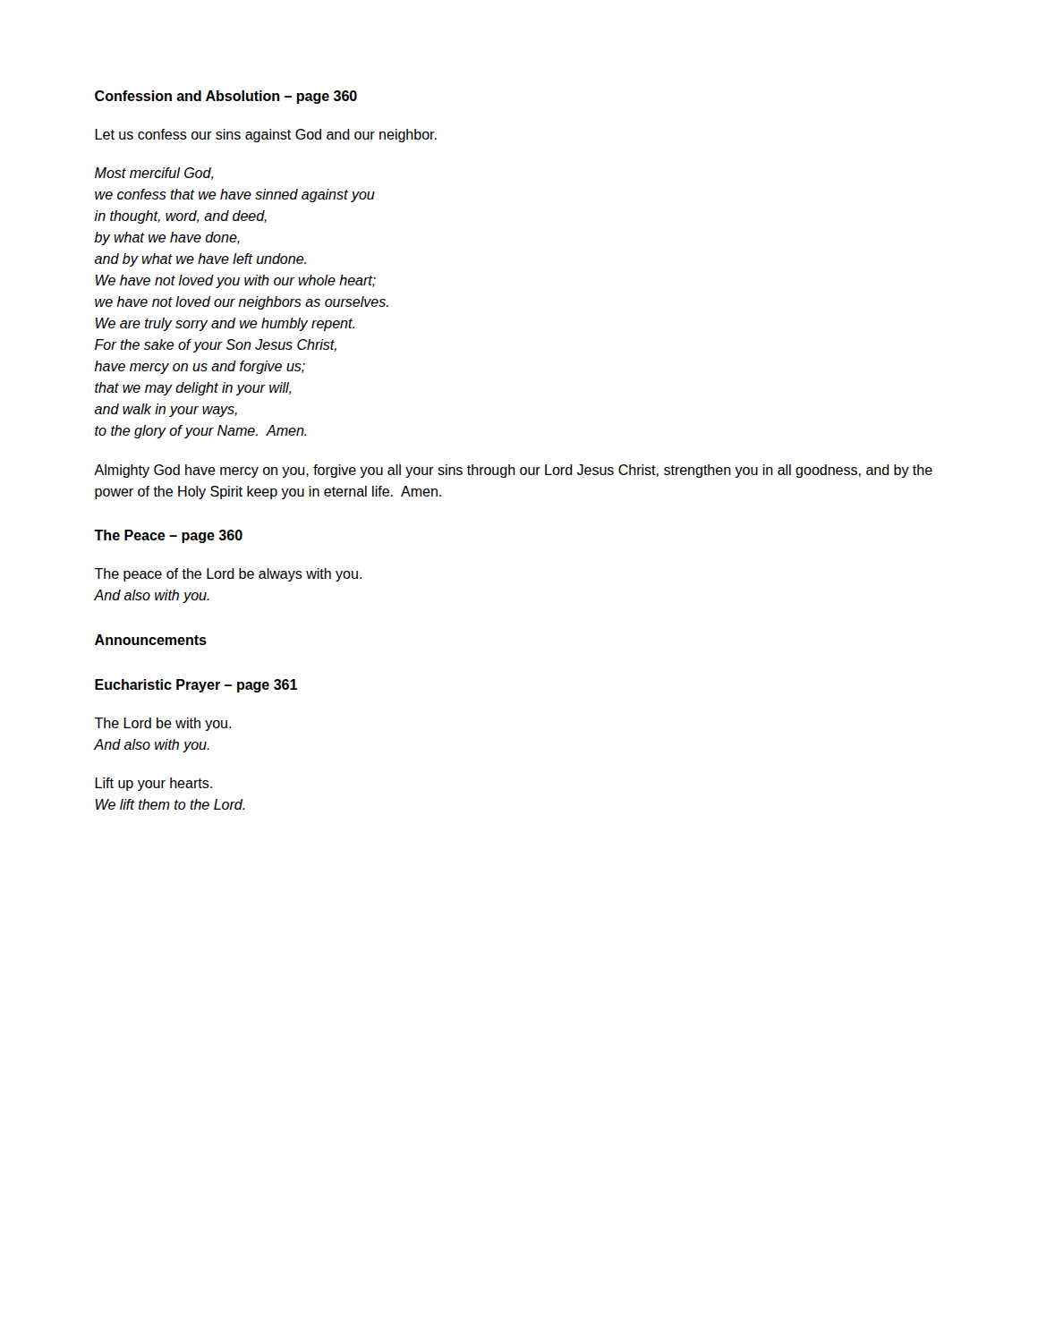Confession and Absolution – page 360
Let us confess our sins against God and our neighbor.
Most merciful God,
we confess that we have sinned against you
in thought, word, and deed,
by what we have done,
and by what we have left undone.
We have not loved you with our whole heart;
we have not loved our neighbors as ourselves.
We are truly sorry and we humbly repent.
For the sake of your Son Jesus Christ,
have mercy on us and forgive us;
that we may delight in your will,
and walk in your ways,
to the glory of your Name. Amen.
Almighty God have mercy on you, forgive you all your sins through our Lord Jesus Christ, strengthen you in all goodness, and by the power of the Holy Spirit keep you in eternal life. Amen.
The Peace – page 360
The peace of the Lord be always with you.
And also with you.
Announcements
Eucharistic Prayer – page 361
The Lord be with you.
And also with you.
Lift up your hearts.
We lift them to the Lord.